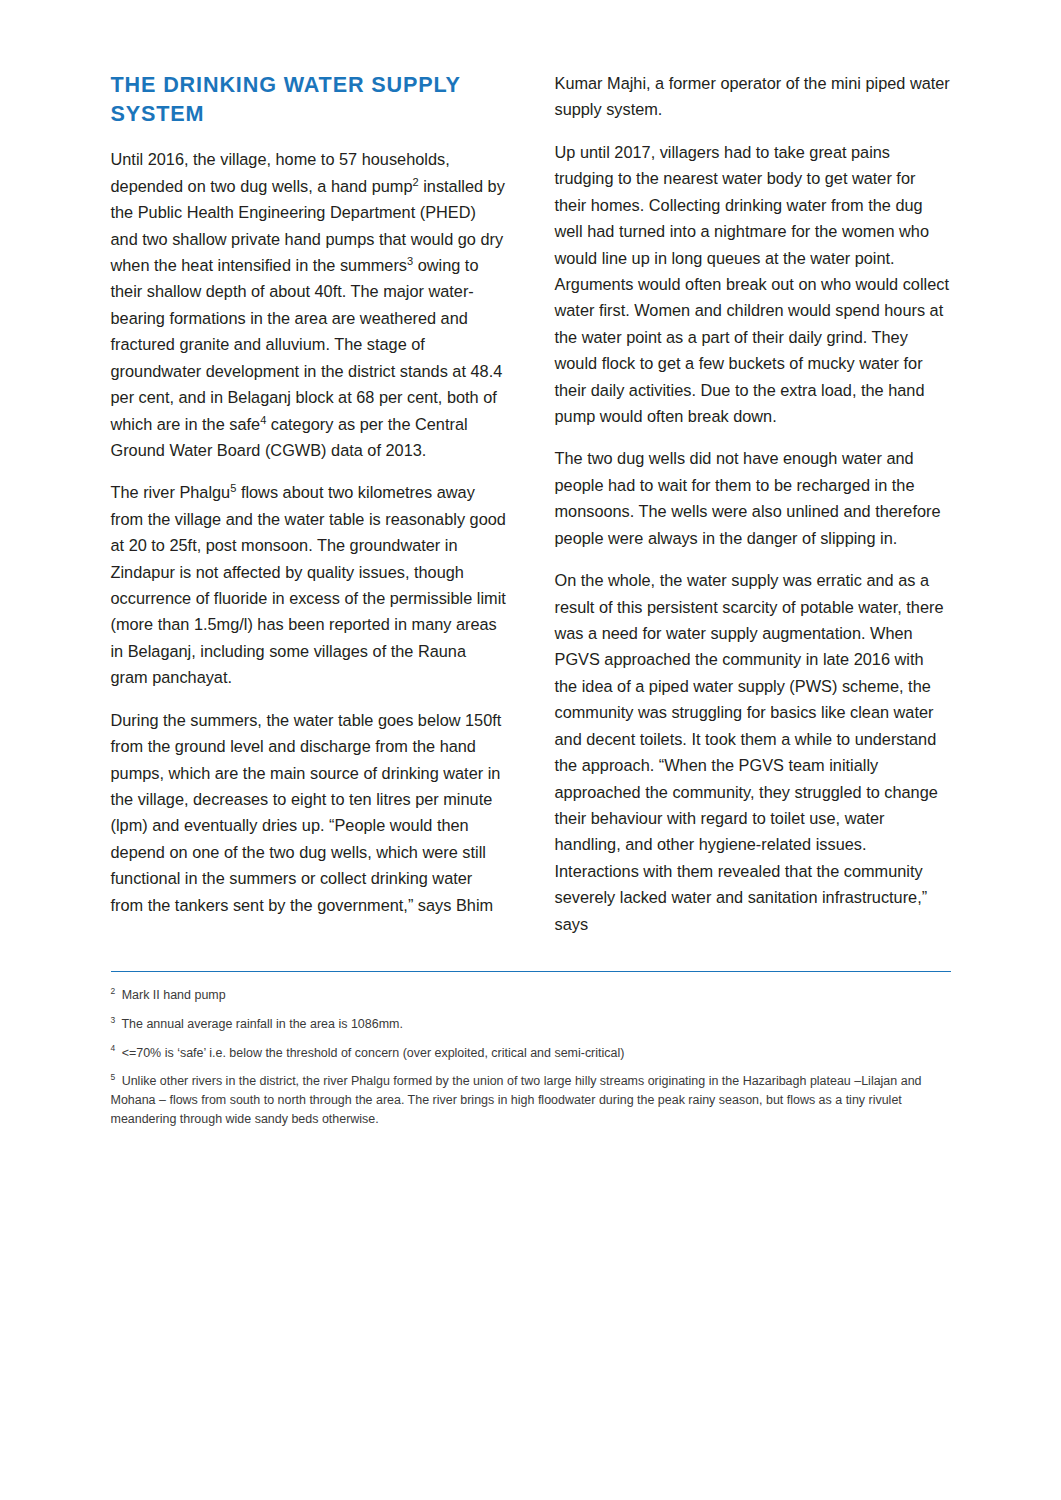The Drinking Water Supply System
Until 2016, the village, home to 57 households, depended on two dug wells, a hand pump2 installed by the Public Health Engineering Department (PHED) and two shallow private hand pumps that would go dry when the heat intensified in the summers3 owing to their shallow depth of about 40ft. The major water-bearing formations in the area are weathered and fractured granite and alluvium. The stage of groundwater development in the district stands at 48.4 per cent, and in Belaganj block at 68 per cent, both of which are in the safe4 category as per the Central Ground Water Board (CGWB) data of 2013.
The river Phalgu5 flows about two kilometres away from the village and the water table is reasonably good at 20 to 25ft, post monsoon. The groundwater in Zindapur is not affected by quality issues, though occurrence of fluoride in excess of the permissible limit (more than 1.5mg/l) has been reported in many areas in Belaganj, including some villages of the Rauna gram panchayat.
During the summers, the water table goes below 150ft from the ground level and discharge from the hand pumps, which are the main source of drinking water in the village, decreases to eight to ten litres per minute (lpm) and eventually dries up. “People would then depend on one of the two dug wells, which were still functional in the summers or collect drinking water from the tankers sent by the government,” says Bhim Kumar Majhi, a former operator of the mini piped water supply system.
Up until 2017, villagers had to take great pains trudging to the nearest water body to get water for their homes. Collecting drinking water from the dug well had turned into a nightmare for the women who would line up in long queues at the water point. Arguments would often break out on who would collect water first. Women and children would spend hours at the water point as a part of their daily grind. They would flock to get a few buckets of mucky water for their daily activities. Due to the extra load, the hand pump would often break down.
The two dug wells did not have enough water and people had to wait for them to be recharged in the monsoons. The wells were also unlined and therefore people were always in the danger of slipping in.
On the whole, the water supply was erratic and as a result of this persistent scarcity of potable water, there was a need for water supply augmentation. When PGVS approached the community in late 2016 with the idea of a piped water supply (PWS) scheme, the community was struggling for basics like clean water and decent toilets. It took them a while to understand the approach. “When the PGVS team initially approached the community, they struggled to change their behaviour with regard to toilet use, water handling, and other hygiene-related issues. Interactions with them revealed that the community severely lacked water and sanitation infrastructure,” says
2 Mark II hand pump
3 The annual average rainfall in the area is 1086mm.
4 <=70% is ‘safe’ i.e. below the threshold of concern (over exploited, critical and semi-critical)
5 Unlike other rivers in the district, the river Phalgu formed by the union of two large hilly streams originating in the Hazaribagh plateau –Lilajan and Mohana – flows from south to north through the area. The river brings in high floodwater during the peak rainy season, but flows as a tiny rivulet meandering through wide sandy beds otherwise.